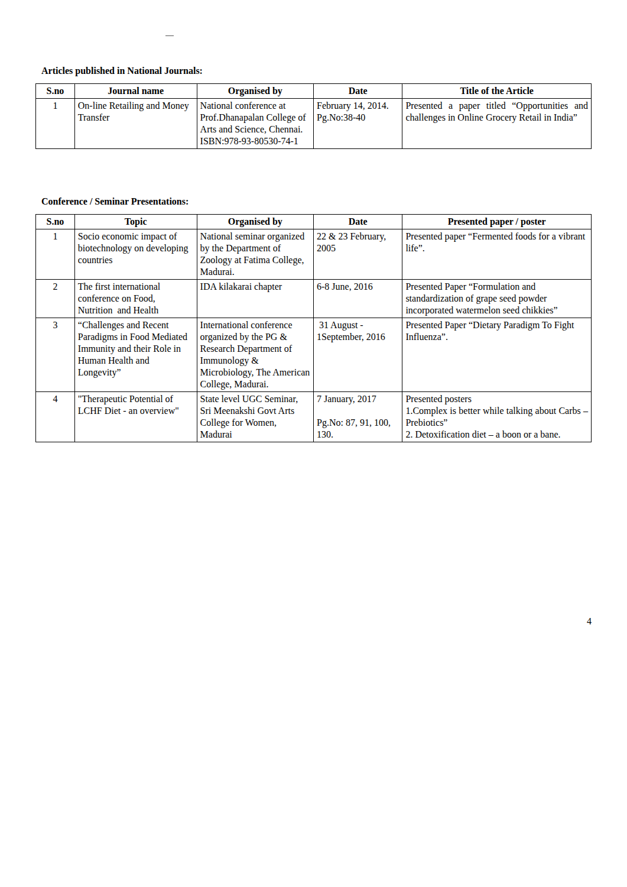Articles published in National Journals:
| S.no | Journal name | Organised by | Date | Title of the Article |
| --- | --- | --- | --- | --- |
| 1 | On-line Retailing and Money Transfer | National conference at Prof.Dhanapalan College of Arts and Science, Chennai. ISBN:978-93-80530-74-1 | February 14, 2014. Pg.No:38-40 | Presented a paper titled “Opportunities and challenges in Online Grocery Retail in India” |
Conference / Seminar Presentations:
| S.no | Topic | Organised by | Date | Presented paper / poster |
| --- | --- | --- | --- | --- |
| 1 | Socio economic impact of biotechnology on developing countries | National seminar organized by the Department of Zoology at Fatima College, Madurai. | 22 & 23 February, 2005 | Presented paper “Fermented foods for a vibrant life”. |
| 2 | The first international conference on Food, Nutrition and Health | IDA kilakarai chapter | 6-8 June, 2016 | Presented Paper “Formulation and standardization of grape seed powder incorporated watermelon seed chikkies” |
| 3 | “Challenges and Recent Paradigms in Food Mediated Immunity and their Role in Human Health and Longevity” | International conference organized by the PG & Research Department of Immunology & Microbiology, The American College, Madurai. | 31 August - 1September, 2016 | Presented Paper “Dietary Paradigm To Fight Influenza”. |
| 4 | "Therapeutic Potential of LCHF Diet - an overview" | State level UGC Seminar, Sri Meenakshi Govt Arts College for Women, Madurai | 7 January, 2017 Pg.No: 87, 91, 100, 130. | Presented posters 1.Complex is better while talking about Carbs – Prebiotics” 2. Detoxification diet – a boon or a bane. |
4